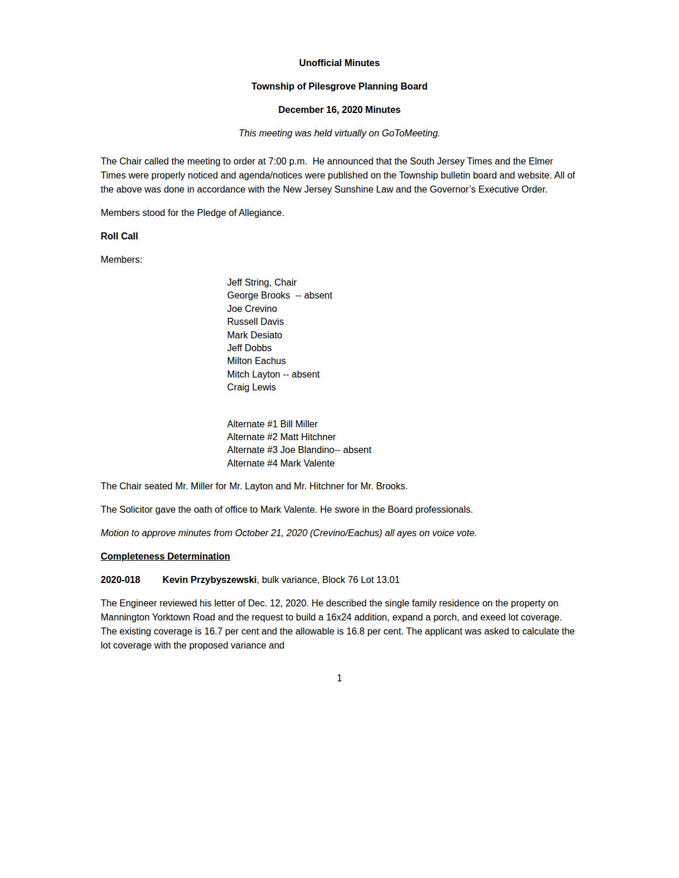Unofficial Minutes
Township of Pilesgrove Planning Board
December 16, 2020 Minutes
This meeting was held virtually on GoToMeeting.
The Chair called the meeting to order at 7:00 p.m. He announced that the South Jersey Times and the Elmer Times were properly noticed and agenda/notices were published on the Township bulletin board and website. All of the above was done in accordance with the New Jersey Sunshine Law and the Governor’s Executive Order.
Members stood for the Pledge of Allegiance.
Roll Call
Members:
Jeff String, Chair
George Brooks -- absent
Joe Crevino
Russell Davis
Mark Desiato
Jeff Dobbs
Milton Eachus
Mitch Layton -- absent
Craig Lewis
Alternate #1 Bill Miller
Alternate #2 Matt Hitchner
Alternate #3 Joe Blandino-- absent
Alternate #4 Mark Valente
The Chair seated Mr. Miller for Mr. Layton and Mr. Hitchner for Mr. Brooks.
The Solicitor gave the oath of office to Mark Valente. He swore in the Board professionals.
Motion to approve minutes from October 21, 2020 (Crevino/Eachus) all ayes on voice vote.
Completeness Determination
2020-018 Kevin Przybyszewski, bulk variance, Block 76 Lot 13.01
The Engineer reviewed his letter of Dec. 12, 2020. He described the single family residence on the property on Mannington Yorktown Road and the request to build a 16x24 addition, expand a porch, and exeed lot coverage. The existing coverage is 16.7 per cent and the allowable is 16.8 per cent. The applicant was asked to calculate the lot coverage with the proposed variance and
1